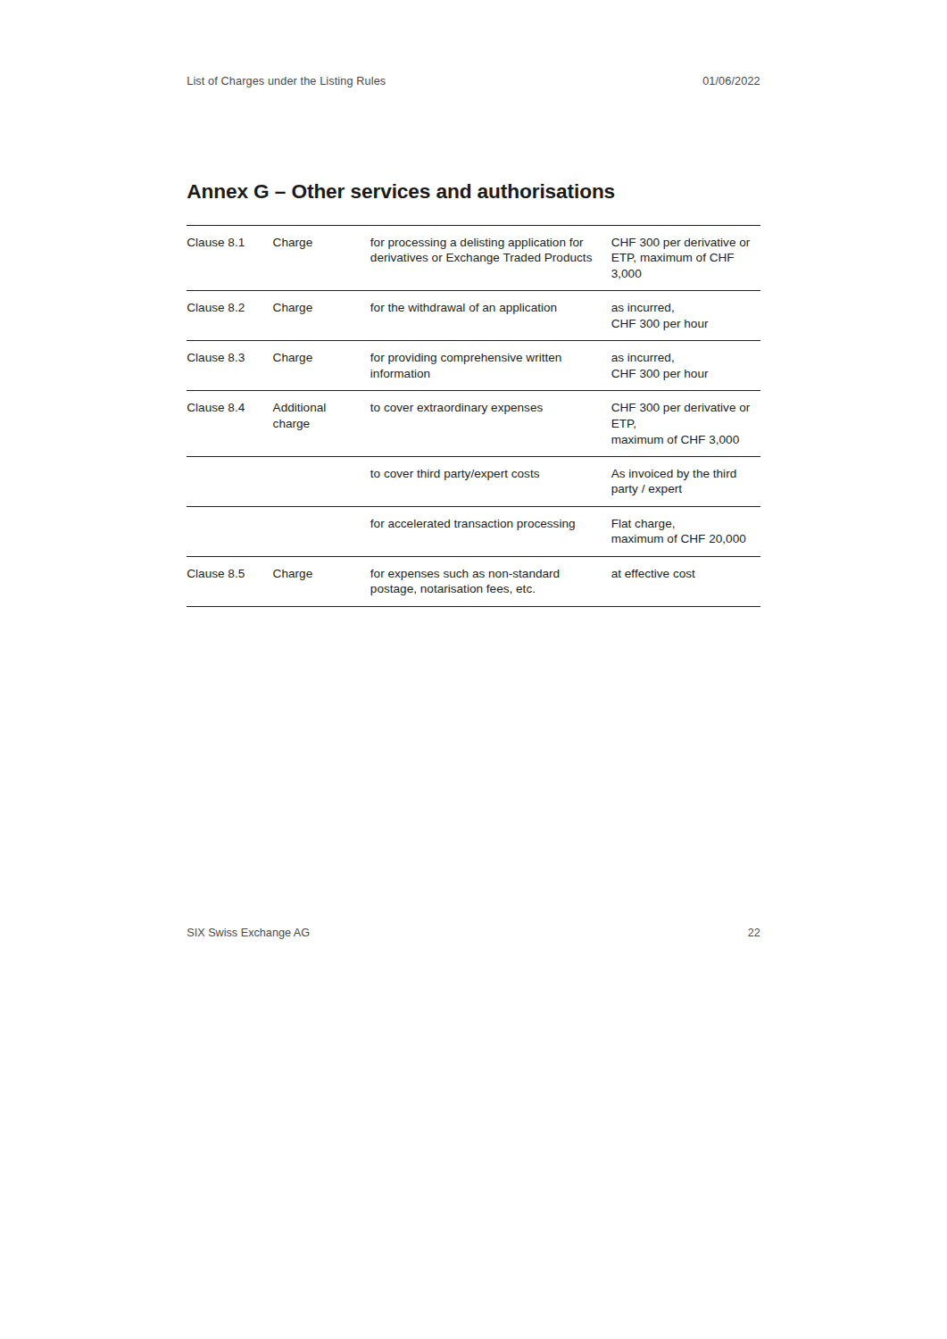List of Charges under the Listing Rules
01/06/2022
Annex G – Other services and authorisations
| Clause 8.1 | Charge | for processing a delisting application for derivatives or Exchange Traded Products | CHF 300 per derivative or ETP, maximum of CHF 3,000 |
| Clause 8.2 | Charge | for the withdrawal of an application | as incurred, CHF 300 per hour |
| Clause 8.3 | Charge | for providing comprehensive written information | as incurred, CHF 300 per hour |
| Clause 8.4 | Additional charge | to cover extraordinary expenses | CHF 300 per derivative or ETP, maximum of CHF 3,000 |
| | | to cover third party/expert costs | As invoiced by the third party / expert |
| | | for accelerated transaction processing | Flat charge, maximum of CHF 20,000 |
| Clause 8.5 | Charge | for expenses such as non-standard postage, notarisation fees, etc. | at effective cost |
SIX Swiss Exchange AG
22